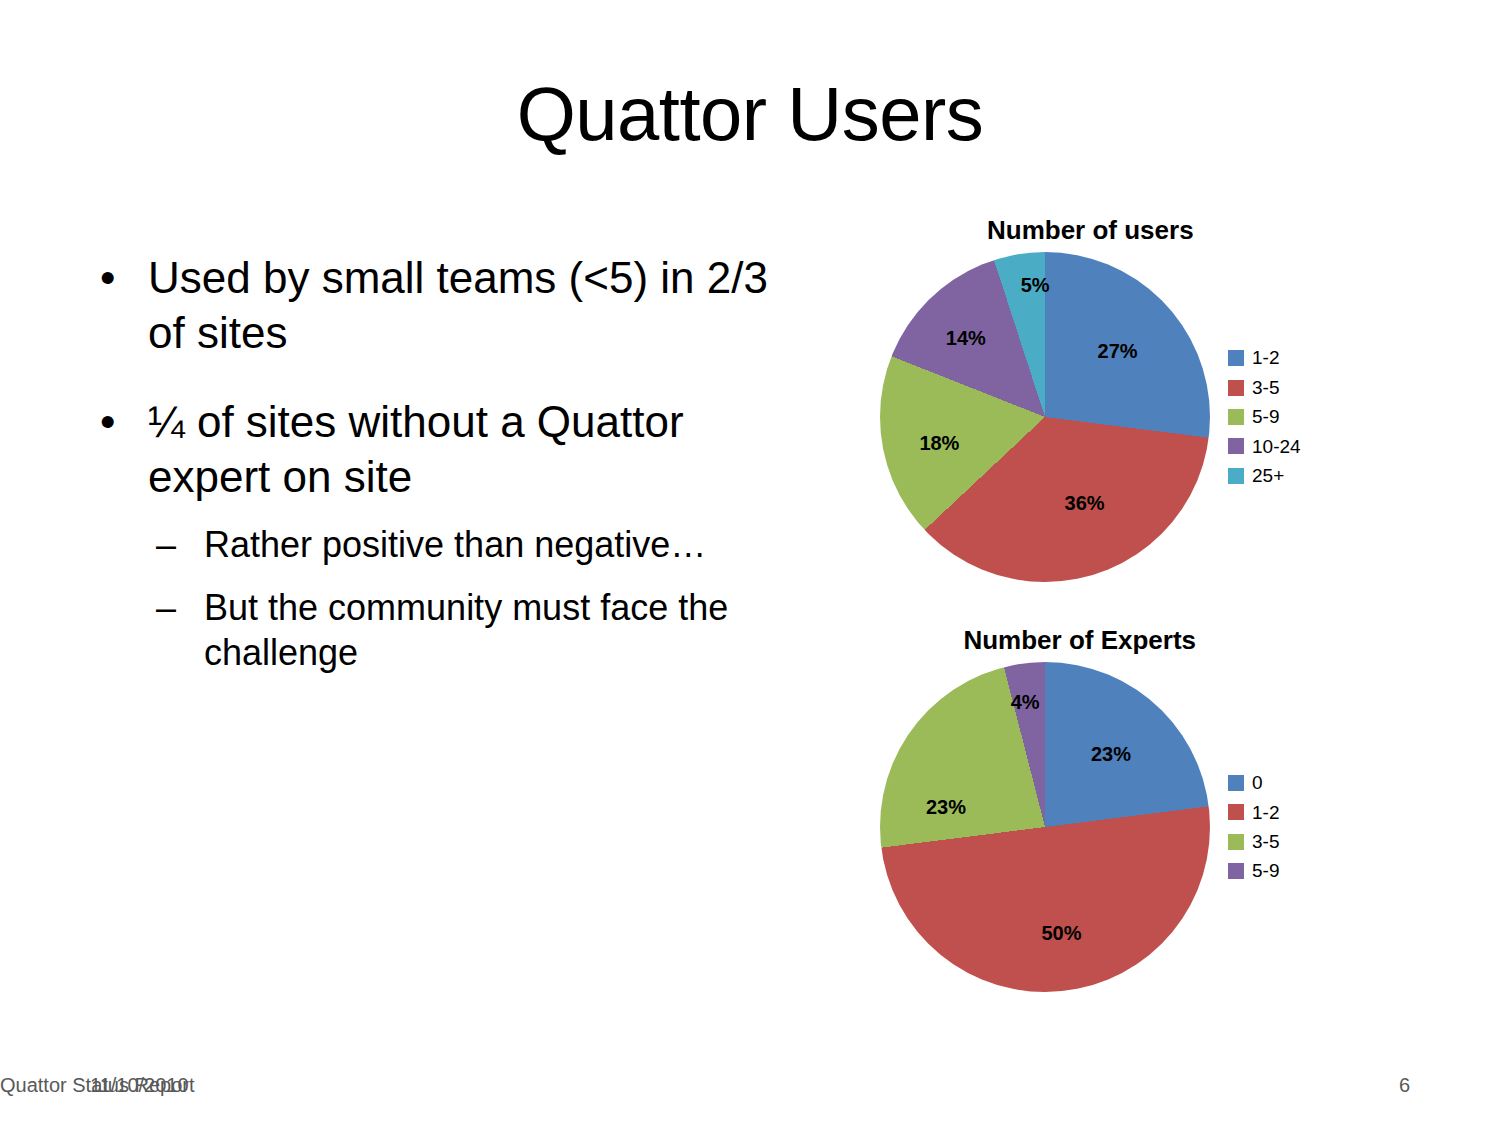Quattor Users
Used by small teams (<5) in 2/3 of sites
¼ of sites without a Quattor expert on site
Rather positive than negative…
But the community must face the challenge
Number of users
27%
36%
18%
14%
5%
1-2
3-5
5-9
10-24
25+
Number of Experts
23%
50%
23%
4%
0
1-2
3-5
5-9
11/10/2010 Quattor Status Report 6